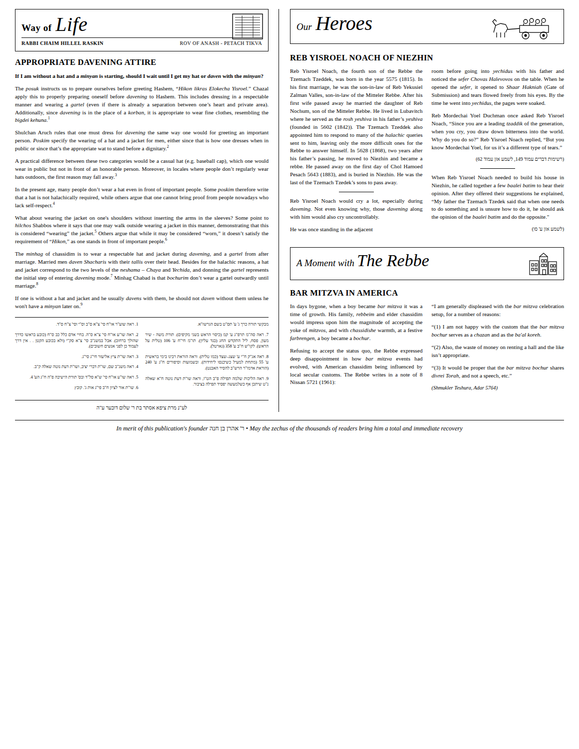Way of Life
Rabbi Chaim Hillel Raskin Rov of Anash - Petach Tikva
Appropriate Davening Attire
If I am without a hat and a minyan is starting, should I wait until I get my hat or daven with the minyan?
The posuk instructs us to prepare ourselves before greeting Hashem, “Hikon likras Elokecha Yisroel.” Chazal apply this to properly preparing oneself before davening to Hashem. This includes dressing in a respectable manner and wearing a gartel (even if there is already a separation between one’s heart and private area). Additionally, since davening is in the place of a korban, it is appropriate to wear fine clothes, resembling the bigdei kehuna.1
Shulchan Aruch rules that one must dress for davening the same way one would for greeting an important person. Poskim specify the wearing of a hat and a jacket for men, either since that is how one dresses when in public or since that’s the appropriate wat to stand before a dignitary.2
A practical difference between these two categories would be a casual hat (e.g. baseball cap), which one would wear in public but not in front of an honorable person. Moreover, in locales where people don’t regularly wear hats outdoors, the first reason may fall away.3
In the present age, many people don’t wear a hat even in front of important people. Some poskim therefore write that a hat is not halachically required, while others argue that one cannot bring proof from people nowadays who lack self-respect.4
What about wearing the jacket on one's shoulders without inserting the arms in the sleeves? Some point to hilchos Shabbos where it says that one may walk outside wearing a jacket in this manner, demonstrating that this is considered “wearing” the jacket.5 Others argue that while it may be considered “worn,” it doesn’t satisfy the requirement of “Hikon,” as one stands in front of important people.6
The minhag of chassidim is to wear a respectable hat and jacket during davening, and a gartel from after marriage. Married men daven Shacharis with their tallis over their head. Besides for the halachic reasons, a hat and jacket correspond to the two levels of the neshama – Chaya and Yechida, and donning the gartel represents the initial step of entering davening mode.7 Minhag Chabad is that bochurim don’t wear a gartel outwardly until marriage.8
If one is without a hat and jacket and he usually davens with them, he should not daven without them unless he won't have a minyan later on.9
מבקשי תורה כרך ג' ע' תס"ט בשם הגרשז"א.
7. ראה סה"מ תרפ"ג ע' קמ (כיסוי הראש בשני מקיפים). תורת משה - שיר מעון, פסח, ליל התקדש החג (בגד עליון). תו"מ חי"ח ע' 106 (טלית על הראש). לקו"ש ח"ב ע' 358 (גארטל).
8. ראה אג"ק ח"י ע' שצג–שצד (כמו טלית). וראה הוראת רבינו בימי בראשית ע' 55 (מתחת למעיל כשיכנסו ליחידות). ובשמועות וסיפורים ח"ג ע' 240 (הוראת אדמו"ר הרש"ב להסיר האבנט).
9. ראה הליכות שלמה תפילה פ"ב הט"ו, וראה שו"ת דעת נוטה ח"א שאלה נ"ט שיתכן אף כשלמעשה יפסיד תפילה בציבור.
1. ראה שוע"ר או"ח סי' צ"א ס"ב וס"י וסי' צ"ח ס"ד.
2. ראה שו"ע או"ח סי' צ"א ס"ה. בחיי אדם כלל כב ס"ח (כובע בראשו כדרך שהולך ברחוב). אבל במשנ"ב סי' צ"א סק"י (ולא בכובע הקטן . . אין דרך לעמוד כן לפני אנשים חשובים).
3. ראה שו"ת ציץ אליעזר חי"ג סי"ג.
4. ראה משנ"ב שם, שו"ת דברי יציב, ושו"ת דעת נוטה שאלה ק"ב.
5. ראה שו"ע או"ח סי' ש"א סל"ד ובס' תורת הישיבה פ"ה ח"ג הע' 4.
6. שו"ת אור לציון ח"ב פי"ג אות ג'. קובץ
לע"נ מרת ציפא אסתר בת ר' שלום דובער ע"ה
Our Heroes
Reb Yisroel Noach of Niezhin
Reb Yisroel Noach, the fourth son of the Rebbe the Tzemach Tzeddek, was born in the year 5575 (1815). In his first marriage, he was the son-in-law of Reb Yekusiel Zalman Valles, son-in-law of the Mitteler Rebbe. After his first wife passed away he married the daughter of Reb Nochum, son of the Mitteler Rebbe. He lived in Lubavitch where he served as the rosh yeshiva in his father’s yeshiva (founded in 5602 (1842)). The Tzemach Tzeddek also appointed him to respond to many of the halachic queries sent to him, leaving only the more difficult ones for the Rebbe to answer himself. In 5628 (1868), two years after his father’s passing, he moved to Niezhin and became a rebbe. He passed away on the first day of Chol Hamoed Pesach 5643 (1883), and is buried in Niezhin. He was the last of the Tzemach Tzedek’s sons to pass away.
Reb Yisroel Noach would cry a lot, especially during davening. Not even knowing why, those davening along with him would also cry uncontrollably.
He was once standing in the adjacent
room before going into yechidus with his father and noticed the sefer Chovas Halevovos on the table. When he opened the sefer, it opened to Shaar Hakniah (Gate of Submission) and tears flowed freely from his eyes. By the time he went into yechidus, the pages were soaked.
Reb Mordechai Yoel Duchman once asked Reb Yisroel Noach, “Since you are a leading tzaddik of the generation, when you cry, you draw down bitterness into the world. Why do you do so?” Reb Yisroel Noach replied, “But you know Mordechai Yoel, for us it’s a different type of tears.”
(רשימות דברים עמוד 149, לשמע אזן עמוד 62)
When Reb Yisroel Noach needed to build his house in Niezhin, he called together a few baalei batim to hear their opinion. After they offered their suggestions he explained, “My father the Tzemach Tzedek said that when one needs to do something and is unsure how to do it, he should ask the opinion of the baalei batim and do the opposite."
(לשמע אזן ע' סו)
A Moment with The Rebbe
Bar Mitzva in America
In days bygone, when a boy became bar mitzva it was a time of growth. His family, rebbeim and elder chassidim would impress upon him the magnitude of accepting the yoke of mitzvos, and with chassidishe warmth, at a festive farbrengen, a boy became a bochur.
Refusing to accept the status quo, the Rebbe expressed deep disappointment in how bar mitzva events had evolved, with American chassidim being influenced by local secular customs. The Rebbe writes in a note of 8 Nissan 5721 (1961):
“I am generally displeased with the bar mitzva celebration setup, for a number of reasons:
“(1) I am not happy with the custom that the bar mitzva bochur serves as a chazan and as the ba'al koreh.
“(2) Also, the waste of money on renting a hall and the like isn’t appropriate.
“(3) It would be proper that the bar mitzva bochur shares divrei Torah, and not a speech, etc.”
(Shmukler Teshura, Adar 5764)
In merit of this publication's founder ר' אהרן בן חנה • May the zechus of the thousands of readers bring him a total and immediate recovery